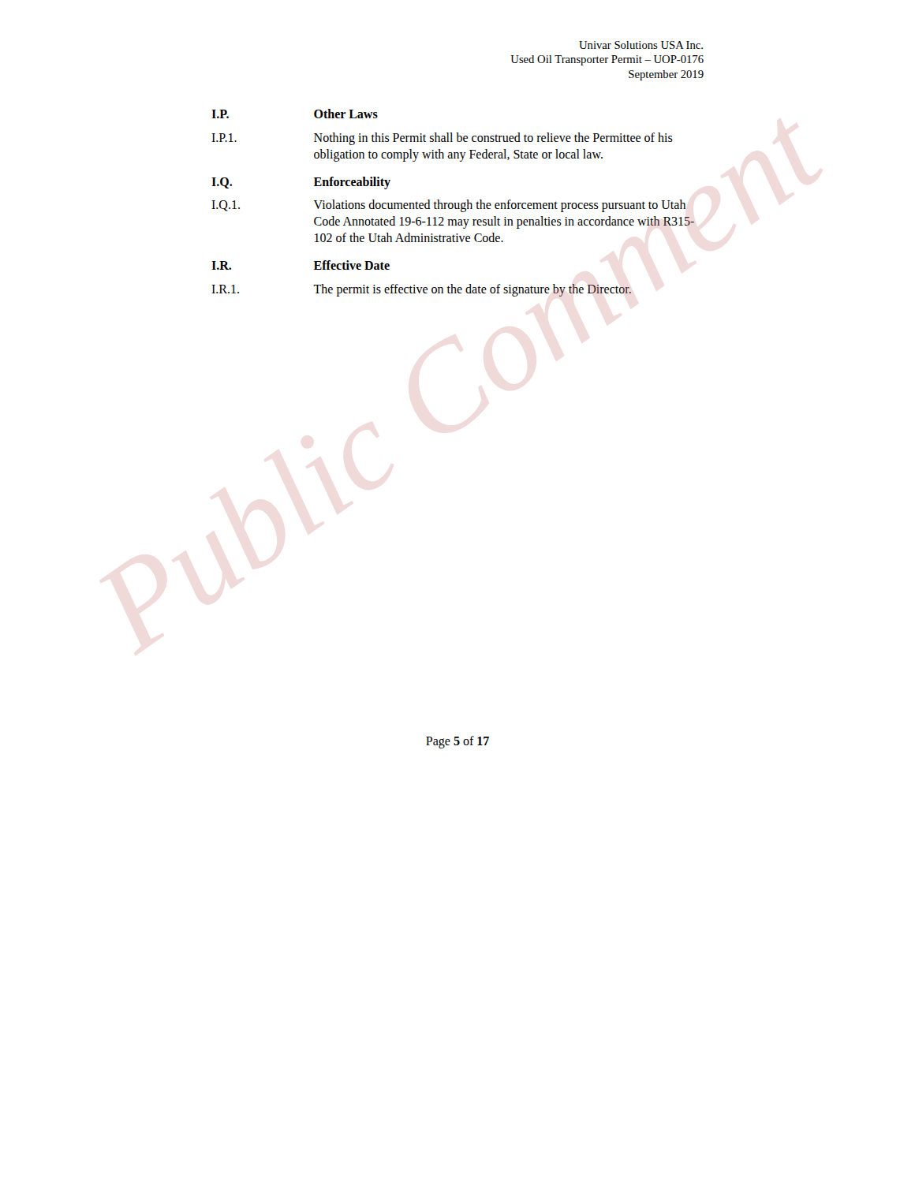Public Comment
Univar Solutions USA Inc.
Used Oil Transporter Permit – UOP-0176
September 2019
I.P. Other Laws
I.P.1. Nothing in this Permit shall be construed to relieve the Permittee of his obligation to comply with any Federal, State or local law.
I.Q. Enforceability
I.Q.1. Violations documented through the enforcement process pursuant to Utah Code Annotated 19-6-112 may result in penalties in accordance with R315-102 of the Utah Administrative Code.
I.R. Effective Date
I.R.1. The permit is effective on the date of signature by the Director.
Page 5 of 17